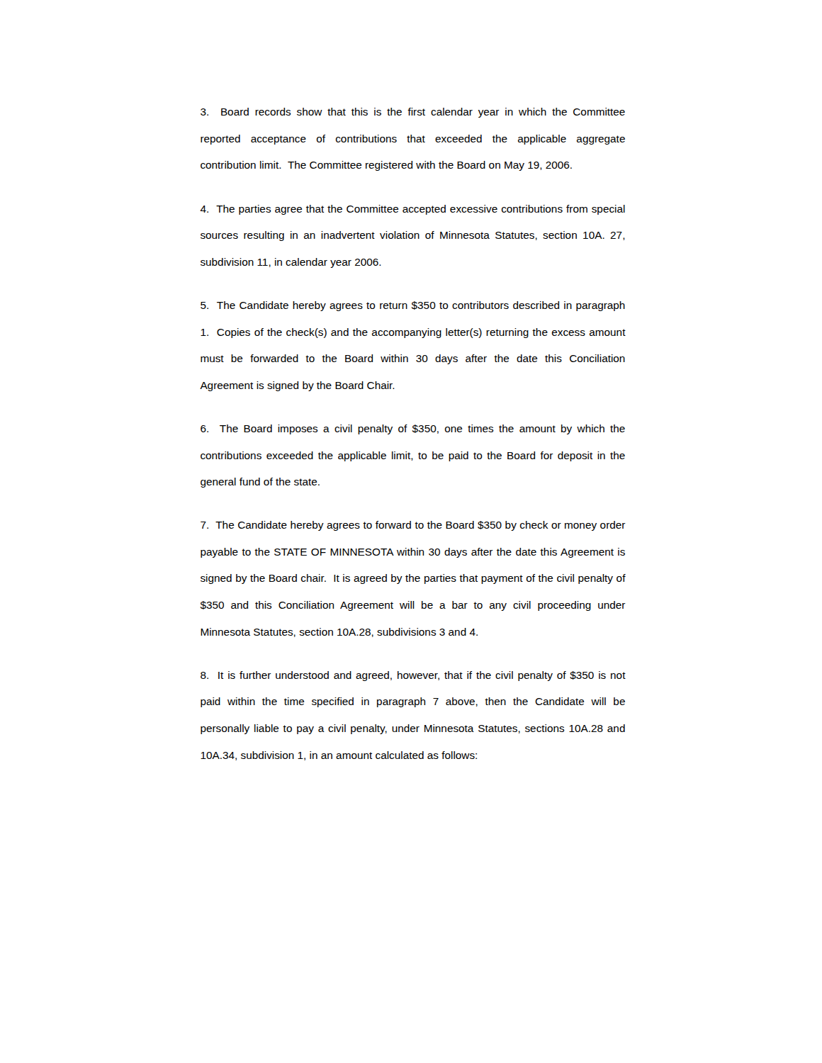3. Board records show that this is the first calendar year in which the Committee reported acceptance of contributions that exceeded the applicable aggregate contribution limit. The Committee registered with the Board on May 19, 2006.
4. The parties agree that the Committee accepted excessive contributions from special sources resulting in an inadvertent violation of Minnesota Statutes, section 10A. 27, subdivision 11, in calendar year 2006.
5. The Candidate hereby agrees to return $350 to contributors described in paragraph 1. Copies of the check(s) and the accompanying letter(s) returning the excess amount must be forwarded to the Board within 30 days after the date this Conciliation Agreement is signed by the Board Chair.
6. The Board imposes a civil penalty of $350, one times the amount by which the contributions exceeded the applicable limit, to be paid to the Board for deposit in the general fund of the state.
7. The Candidate hereby agrees to forward to the Board $350 by check or money order payable to the STATE OF MINNESOTA within 30 days after the date this Agreement is signed by the Board chair. It is agreed by the parties that payment of the civil penalty of $350 and this Conciliation Agreement will be a bar to any civil proceeding under Minnesota Statutes, section 10A.28, subdivisions 3 and 4.
8. It is further understood and agreed, however, that if the civil penalty of $350 is not paid within the time specified in paragraph 7 above, then the Candidate will be personally liable to pay a civil penalty, under Minnesota Statutes, sections 10A.28 and 10A.34, subdivision 1, in an amount calculated as follows: